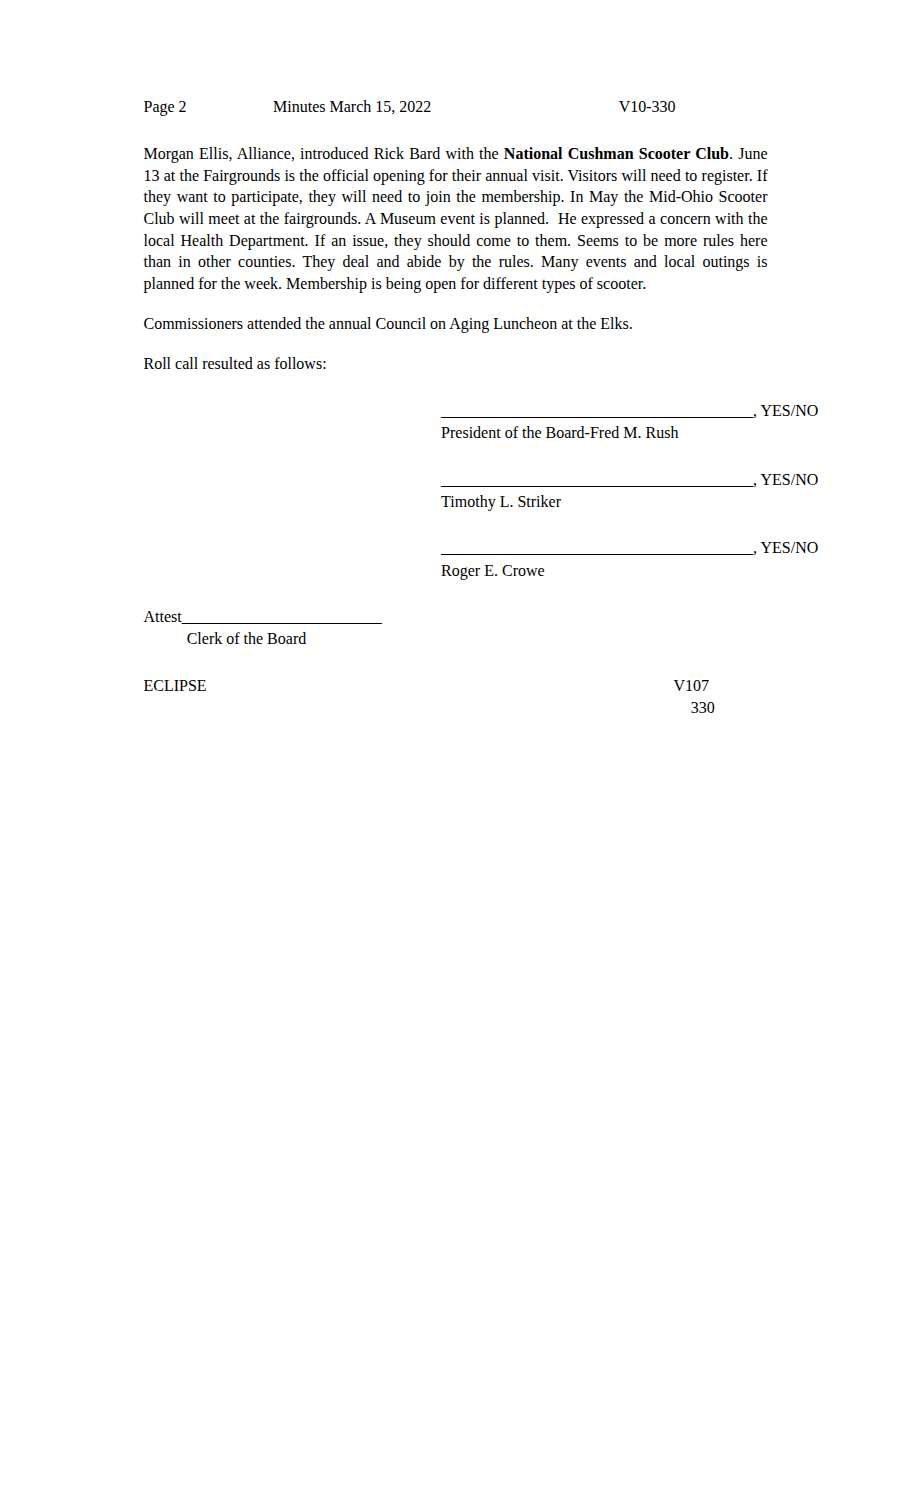Page 2 Minutes March 15, 2022 V10-330
Morgan Ellis, Alliance, introduced Rick Bard with the National Cushman Scooter Club. June 13 at the Fairgrounds is the official opening for their annual visit. Visitors will need to register. If they want to participate, they will need to join the membership. In May the Mid-Ohio Scooter Club will meet at the fairgrounds. A Museum event is planned. He expressed a concern with the local Health Department. If an issue, they should come to them. Seems to be more rules here than in other counties. They deal and abide by the rules. Many events and local outings is planned for the week. Membership is being open for different types of scooter.
Commissioners attended the annual Council on Aging Luncheon at the Elks.
Roll call resulted as follows:
_______________________________________, YES/NO President of the Board-Fred M. Rush
_______________________________________, YES/NO Timothy L. Striker
_______________________________________, YES/NO Roger E. Crowe
Attest_________________________ Clerk of the Board
ECLIPSE V107 330